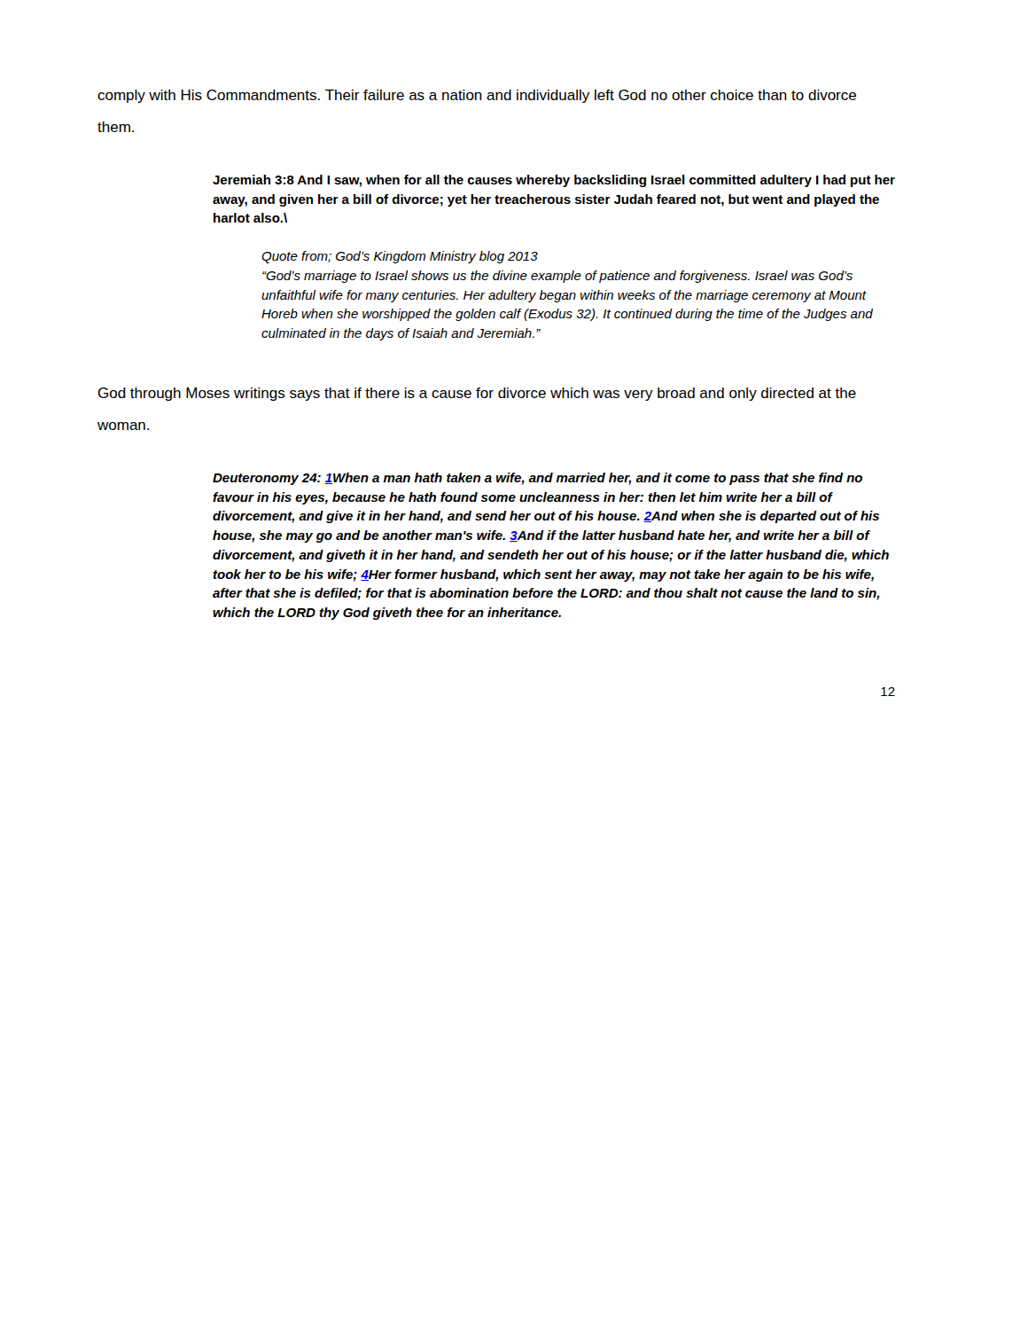comply with His Commandments. Their failure as a nation and individually left God no other choice than to divorce them.
Jeremiah 3:8 And I saw, when for all the causes whereby backsliding Israel committed adultery I had put her away, and given her a bill of divorce; yet her treacherous sister Judah feared not, but went and played the harlot also.\
Quote from; God’s Kingdom Ministry blog 2013
“God’s marriage to Israel shows us the divine example of patience and forgiveness. Israel was God’s unfaithful wife for many centuries. Her adultery began within weeks of the marriage ceremony at Mount Horeb when she worshipped the golden calf (Exodus 32). It continued during the time of the Judges and culminated in the days of Isaiah and Jeremiah.”
God through Moses writings says that if there is a cause for divorce which was very broad and only directed at the woman.
Deuteronomy 24: 1 When a man hath taken a wife, and married her, and it come to pass that she find no favour in his eyes, because he hath found some uncleanness in her: then let him write her a bill of divorcement, and give it in her hand, and send her out of his house. 2 And when she is departed out of his house, she may go and be another man's wife. 3 And if the latter husband hate her, and write her a bill of divorcement, and giveth it in her hand, and sendeth her out of his house; or if the latter husband die, which took her to be his wife; 4 Her former husband, which sent her away, may not take her again to be his wife, after that she is defiled; for that is abomination before the LORD: and thou shalt not cause the land to sin, which the LORD thy God giveth thee for an inheritance.
12